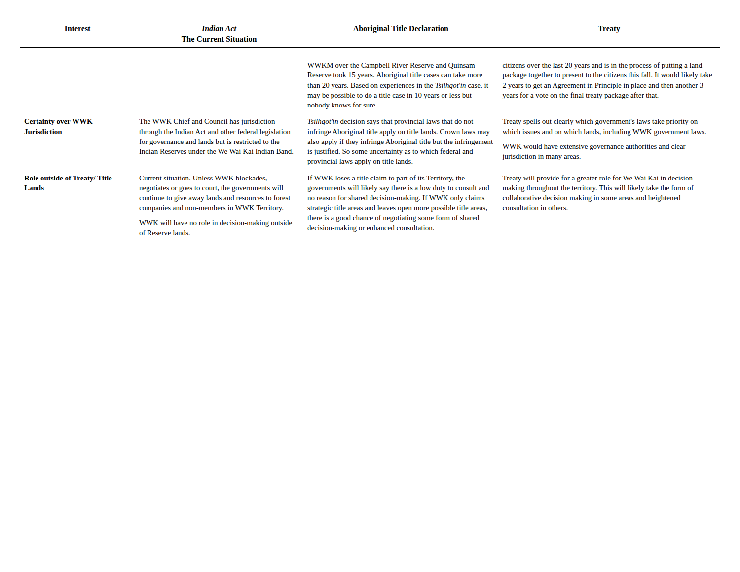| Interest | Indian Act The Current Situation | Aboriginal Title Declaration | Treaty |
| --- | --- | --- | --- |
| | | WWKM over the Campbell River Reserve and Quinsam Reserve took 15 years. Aboriginal title cases can take more than 20 years. Based on experiences in the Tsilhqot'in case, it may be possible to do a title case in 10 years or less but nobody knows for sure. | citizens over the last 20 years and is in the process of putting a land package together to present to the citizens this fall. It would likely take 2 years to get an Agreement in Principle in place and then another 3 years for a vote on the final treaty package after that. |
| Certainty over WWK Jurisdiction | The WWK Chief and Council has jurisdiction through the Indian Act and other federal legislation for governance and lands but is restricted to the Indian Reserves under the We Wai Kai Indian Band. | Tsilhqot'in decision says that provincial laws that do not infringe Aboriginal title apply on title lands. Crown laws may also apply if they infringe Aboriginal title but the infringement is justified. So some uncertainty as to which federal and provincial laws apply on title lands. | Treaty spells out clearly which government's laws take priority on which issues and on which lands, including WWK government laws. WWK would have extensive governance authorities and clear jurisdiction in many areas. |
| Role outside of Treaty/ Title Lands | Current situation. Unless WWK blockades, negotiates or goes to court, the governments will continue to give away lands and resources to forest companies and non-members in WWK Territory. WWK will have no role in decision-making outside of Reserve lands. | If WWK loses a title claim to part of its Territory, the governments will likely say there is a low duty to consult and no reason for shared decision-making. If WWK only claims strategic title areas and leaves open more possible title areas, there is a good chance of negotiating some form of shared decision-making or enhanced consultation. | Treaty will provide for a greater role for We Wai Kai in decision making throughout the territory. This will likely take the form of collaborative decision making in some areas and heightened consultation in others. |